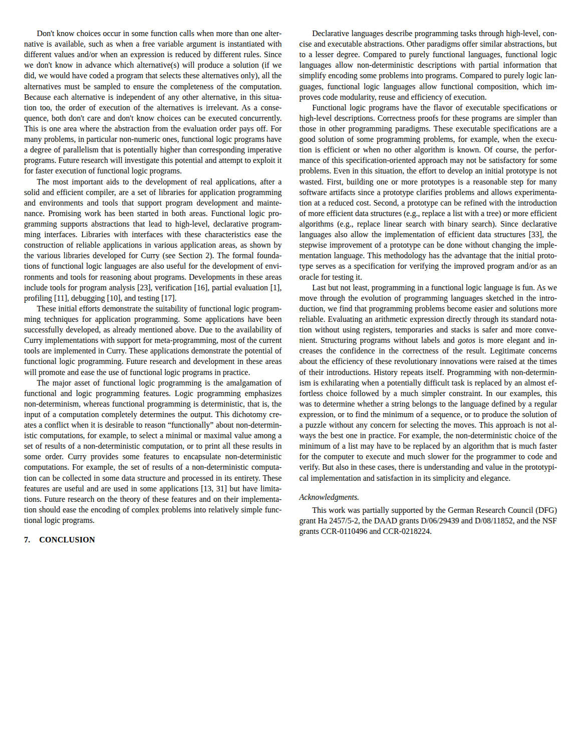Don't know choices occur in some function calls when more than one alternative is available, such as when a free variable argument is instantiated with different values and/or when an expression is reduced by different rules. Since we don't know in advance which alternative(s) will produce a solution (if we did, we would have coded a program that selects these alternatives only), all the alternatives must be sampled to ensure the completeness of the computation. Because each alternative is independent of any other alternative, in this situation too, the order of execution of the alternatives is irrelevant. As a consequence, both don't care and don't know choices can be executed concurrently. This is one area where the abstraction from the evaluation order pays off. For many problems, in particular non-numeric ones, functional logic programs have a degree of parallelism that is potentially higher than corresponding imperative programs. Future research will investigate this potential and attempt to exploit it for faster execution of functional logic programs.
The most important aids to the development of real applications, after a solid and efficient compiler, are a set of libraries for application programming and environments and tools that support program development and maintenance. Promising work has been started in both areas. Functional logic programming supports abstractions that lead to high-level, declarative programming interfaces. Libraries with interfaces with these characteristics ease the construction of reliable applications in various application areas, as shown by the various libraries developed for Curry (see Section 2). The formal foundations of functional logic languages are also useful for the development of environments and tools for reasoning about programs. Developments in these areas include tools for program analysis [23], verification [16], partial evaluation [1], profiling [11], debugging [10], and testing [17].
These initial efforts demonstrate the suitability of functional logic programming techniques for application programming. Some applications have been successfully developed, as already mentioned above. Due to the availability of Curry implementations with support for meta-programming, most of the current tools are implemented in Curry. These applications demonstrate the potential of functional logic programming. Future research and development in these areas will promote and ease the use of functional logic programs in practice.
The major asset of functional logic programming is the amalgamation of functional and logic programming features. Logic programming emphasizes non-determinism, whereas functional programming is deterministic, that is, the input of a computation completely determines the output. This dichotomy creates a conflict when it is desirable to reason “functionally” about non-deterministic computations, for example, to select a minimal or maximal value among a set of results of a non-deterministic computation, or to print all these results in some order. Curry provides some features to encapsulate non-deterministic computations. For example, the set of results of a non-deterministic computation can be collected in some data structure and processed in its entirety. These features are useful and are used in some applications [13, 31] but have limitations. Future research on the theory of these features and on their implementation should ease the encoding of complex problems into relatively simple functional logic programs.
7. CONCLUSION
Declarative languages describe programming tasks through high-level, concise and executable abstractions. Other paradigms offer similar abstractions, but to a lesser degree. Compared to purely functional languages, functional logic languages allow non-deterministic descriptions with partial information that simplify encoding some problems into programs. Compared to purely logic languages, functional logic languages allow functional composition, which improves code modularity, reuse and efficiency of execution.
Functional logic programs have the flavor of executable specifications or high-level descriptions. Correctness proofs for these programs are simpler than those in other programming paradigms. These executable specifications are a good solution of some programming problems, for example, when the execution is efficient or when no other algorithm is known. Of course, the performance of this specification-oriented approach may not be satisfactory for some problems. Even in this situation, the effort to develop an initial prototype is not wasted. First, building one or more prototypes is a reasonable step for many software artifacts since a prototype clarifies problems and allows experimentation at a reduced cost. Second, a prototype can be refined with the introduction of more efficient data structures (e.g., replace a list with a tree) or more efficient algorithms (e.g., replace linear search with binary search). Since declarative languages also allow the implementation of efficient data structures [33], the stepwise improvement of a prototype can be done without changing the implementation language. This methodology has the advantage that the initial prototype serves as a specification for verifying the improved program and/or as an oracle for testing it.
Last but not least, programming in a functional logic language is fun. As we move through the evolution of programming languages sketched in the introduction, we find that programming problems become easier and solutions more reliable. Evaluating an arithmetic expression directly through its standard notation without using registers, temporaries and stacks is safer and more convenient. Structuring programs without labels and gotos is more elegant and increases the confidence in the correctness of the result. Legitimate concerns about the efficiency of these revolutionary innovations were raised at the times of their introductions. History repeats itself. Programming with non-determinism is exhilarating when a potentially difficult task is replaced by an almost effortless choice followed by a much simpler constraint. In our examples, this was to determine whether a string belongs to the language defined by a regular expression, or to find the minimum of a sequence, or to produce the solution of a puzzle without any concern for selecting the moves. This approach is not always the best one in practice. For example, the non-deterministic choice of the minimum of a list may have to be replaced by an algorithm that is much faster for the computer to execute and much slower for the programmer to code and verify. But also in these cases, there is understanding and value in the prototypical implementation and satisfaction in its simplicity and elegance.
Acknowledgments.
This work was partially supported by the German Research Council (DFG) grant Ha 2457/5-2, the DAAD grants D/06/29439 and D/08/11852, and the NSF grants CCR-0110496 and CCR-0218224.